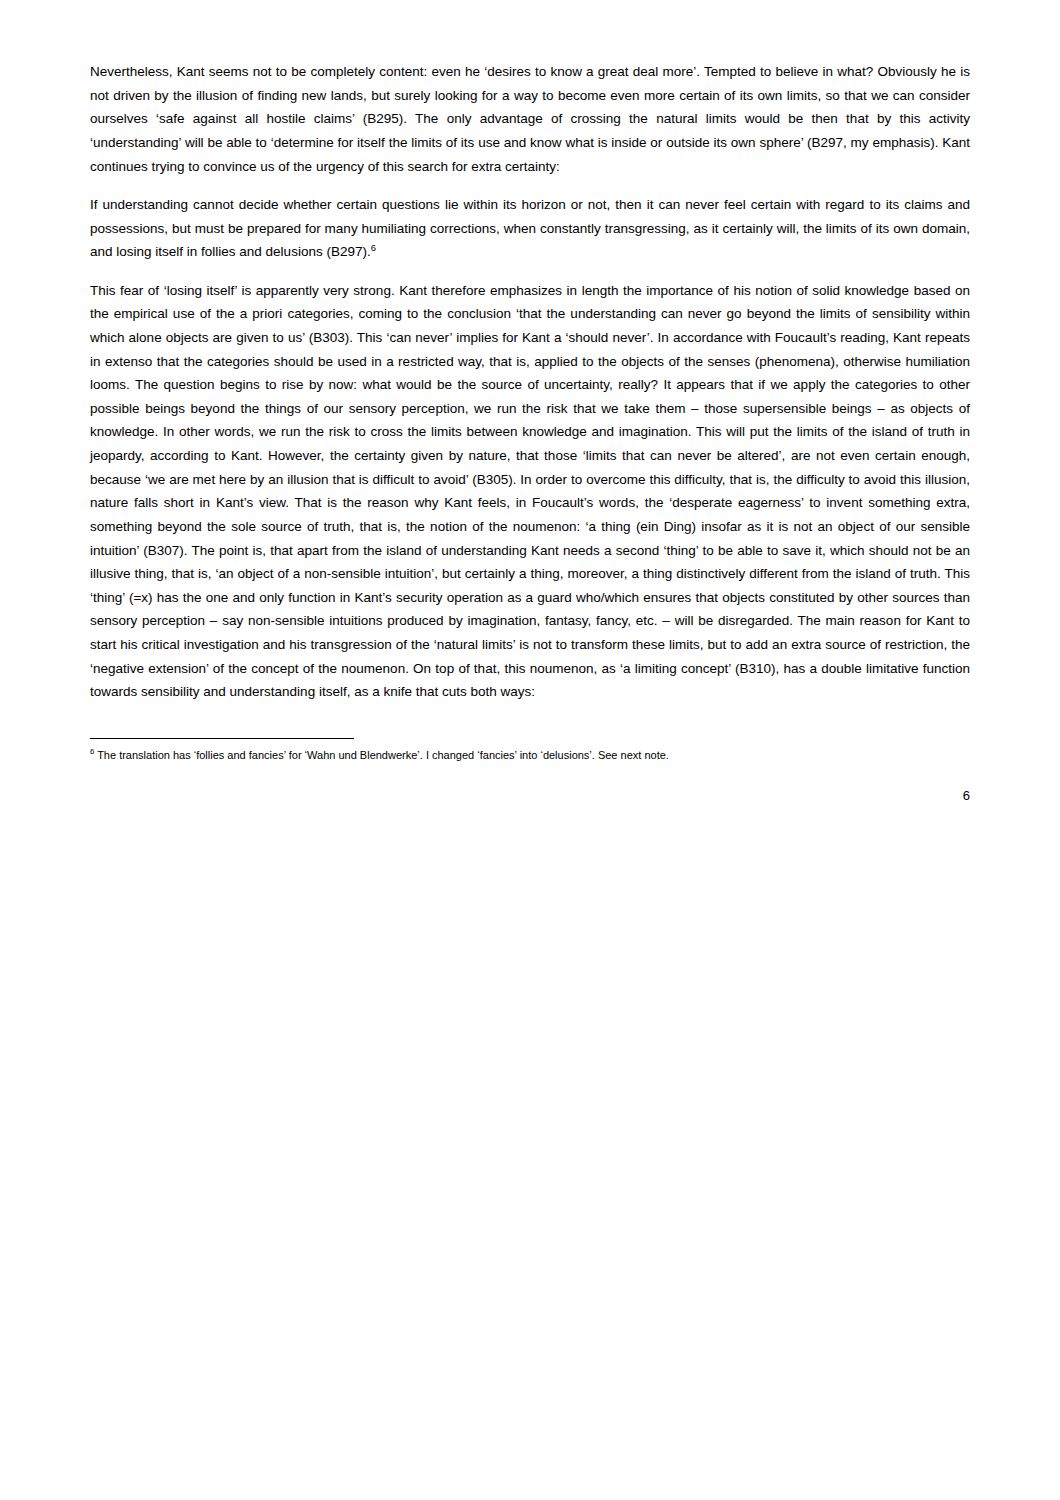Nevertheless, Kant seems not to be completely content: even he ‘desires to know a great deal more’. Tempted to believe in what? Obviously he is not driven by the illusion of finding new lands, but surely looking for a way to become even more certain of its own limits, so that we can consider ourselves ‘safe against all hostile claims’ (B295). The only advantage of crossing the natural limits would be then that by this activity ‘understanding’ will be able to ‘determine for itself the limits of its use and know what is inside or outside its own sphere’ (B297, my emphasis). Kant continues trying to convince us of the urgency of this search for extra certainty:
If understanding cannot decide whether certain questions lie within its horizon or not, then it can never feel certain with regard to its claims and possessions, but must be prepared for many humiliating corrections, when constantly transgressing, as it certainly will, the limits of its own domain, and losing itself in follies and delusions (B297).6
This fear of ‘losing itself’ is apparently very strong. Kant therefore emphasizes in length the importance of his notion of solid knowledge based on the empirical use of the a priori categories, coming to the conclusion ‘that the understanding can never go beyond the limits of sensibility within which alone objects are given to us’ (B303). This ‘can never’ implies for Kant a ‘should never’. In accordance with Foucault’s reading, Kant repeats in extenso that the categories should be used in a restricted way, that is, applied to the objects of the senses (phenomena), otherwise humiliation looms. The question begins to rise by now: what would be the source of uncertainty, really? It appears that if we apply the categories to other possible beings beyond the things of our sensory perception, we run the risk that we take them – those supersensible beings – as objects of knowledge. In other words, we run the risk to cross the limits between knowledge and imagination. This will put the limits of the island of truth in jeopardy, according to Kant. However, the certainty given by nature, that those ‘limits that can never be altered’, are not even certain enough, because ‘we are met here by an illusion that is difficult to avoid’ (B305). In order to overcome this difficulty, that is, the difficulty to avoid this illusion, nature falls short in Kant’s view. That is the reason why Kant feels, in Foucault’s words, the ‘desperate eagerness’ to invent something extra, something beyond the sole source of truth, that is, the notion of the noumenon: ‘a thing (ein Ding) insofar as it is not an object of our sensible intuition’ (B307). The point is, that apart from the island of understanding Kant needs a second ‘thing’ to be able to save it, which should not be an illusive thing, that is, ‘an object of a non-sensible intuition’, but certainly a thing, moreover, a thing distinctively different from the island of truth. This ‘thing’ (=x) has the one and only function in Kant’s security operation as a guard who/which ensures that objects constituted by other sources than sensory perception – say non-sensible intuitions produced by imagination, fantasy, fancy, etc. – will be disregarded. The main reason for Kant to start his critical investigation and his transgression of the ‘natural limits’ is not to transform these limits, but to add an extra source of restriction, the ‘negative extension’ of the concept of the noumenon. On top of that, this noumenon, as ‘a limiting concept’ (B310), has a double limitative function towards sensibility and understanding itself, as a knife that cuts both ways:
6 The translation has ‘follies and fancies’ for ‘Wahn und Blendwerke’. I changed ‘fancies’ into ‘delusions’. See next note.
6